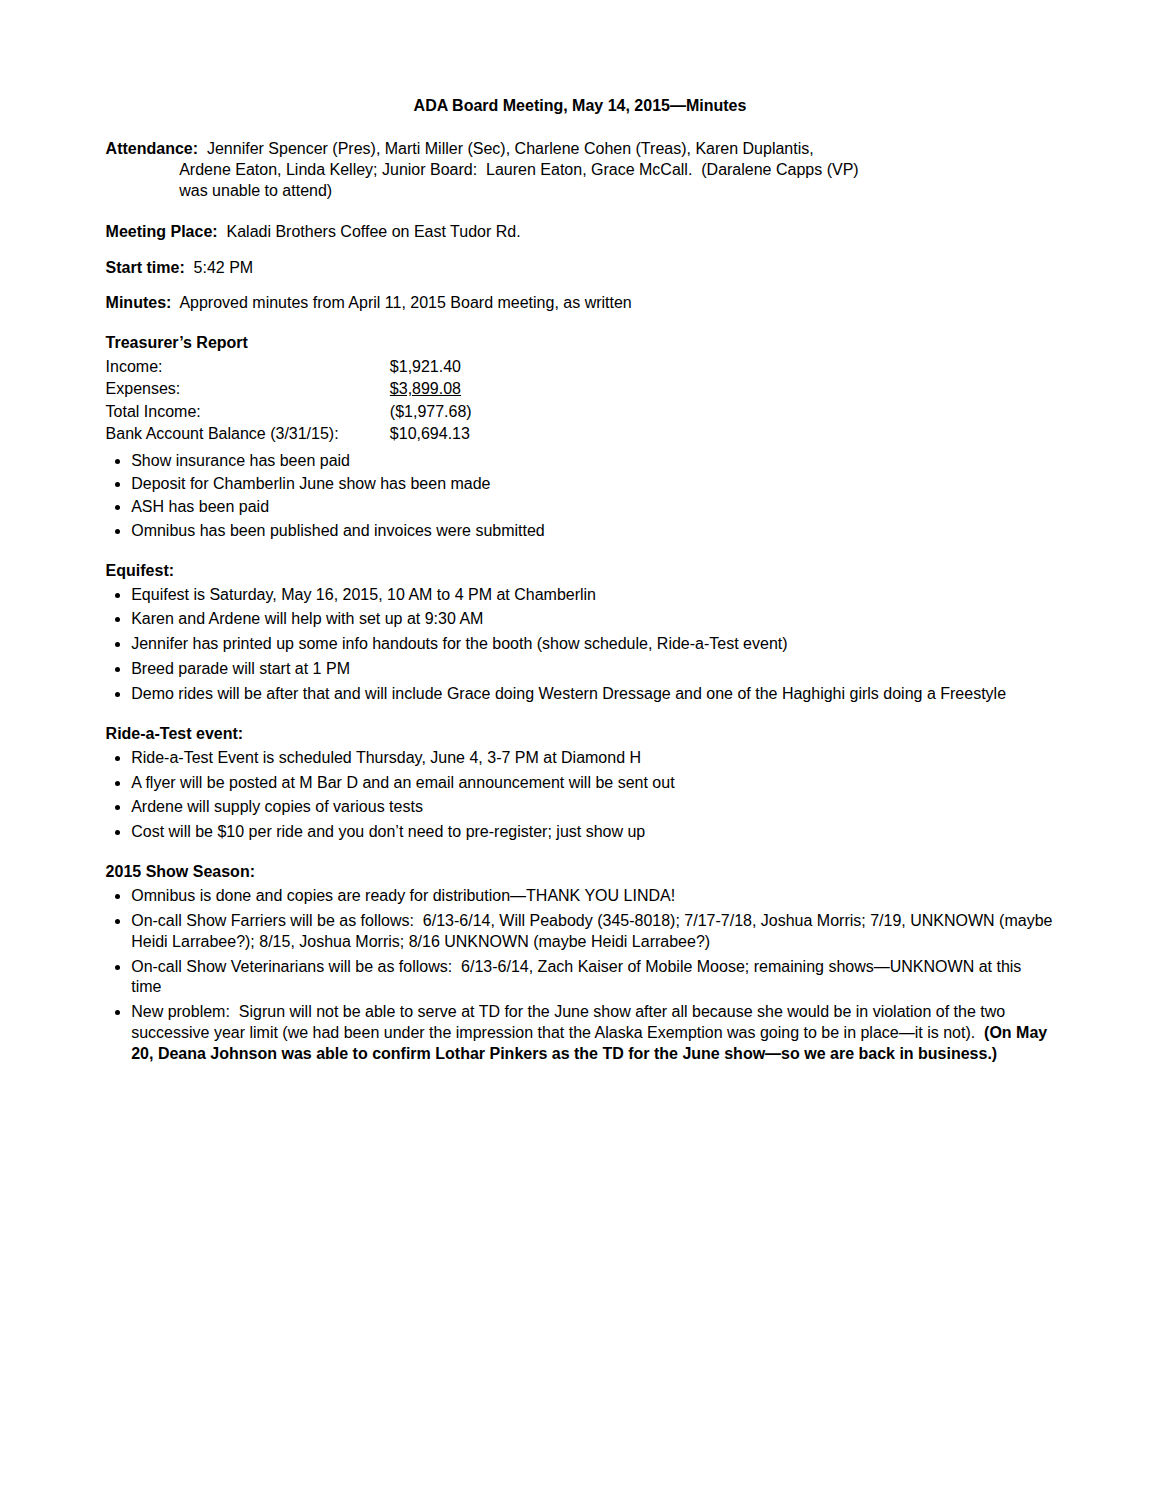ADA Board Meeting, May 14, 2015—Minutes
Attendance: Jennifer Spencer (Pres), Marti Miller (Sec), Charlene Cohen (Treas), Karen Duplantis, Ardene Eaton, Linda Kelley; Junior Board: Lauren Eaton, Grace McCall. (Daralene Capps (VP) was unable to attend)
Meeting Place: Kaladi Brothers Coffee on East Tudor Rd.
Start time: 5:42 PM
Minutes: Approved minutes from April 11, 2015 Board meeting, as written
Treasurer’s Report
| Income: | $1,921.40 |
| Expenses: | $3,899.08 |
| Total Income: | ($1,977.68) |
| Bank Account Balance (3/31/15): | $10,694.13 |
Show insurance has been paid
Deposit for Chamberlin June show has been made
ASH has been paid
Omnibus has been published and invoices were submitted
Equifest:
Equifest is Saturday, May 16, 2015, 10 AM to 4 PM at Chamberlin
Karen and Ardene will help with set up at 9:30 AM
Jennifer has printed up some info handouts for the booth (show schedule, Ride-a-Test event)
Breed parade will start at 1 PM
Demo rides will be after that and will include Grace doing Western Dressage and one of the Haghighi girls doing a Freestyle
Ride-a-Test event:
Ride-a-Test Event is scheduled Thursday, June 4, 3-7 PM at Diamond H
A flyer will be posted at M Bar D and an email announcement will be sent out
Ardene will supply copies of various tests
Cost will be $10 per ride and you don’t need to pre-register; just show up
2015 Show Season:
Omnibus is done and copies are ready for distribution—THANK YOU LINDA!
On-call Show Farriers will be as follows: 6/13-6/14, Will Peabody (345-8018); 7/17-7/18, Joshua Morris; 7/19, UNKNOWN (maybe Heidi Larrabee?); 8/15, Joshua Morris; 8/16 UNKNOWN (maybe Heidi Larrabee?)
On-call Show Veterinarians will be as follows: 6/13-6/14, Zach Kaiser of Mobile Moose; remaining shows—UNKNOWN at this time
New problem: Sigrun will not be able to serve at TD for the June show after all because she would be in violation of the two successive year limit (we had been under the impression that the Alaska Exemption was going to be in place—it is not). (On May 20, Deana Johnson was able to confirm Lothar Pinkers as the TD for the June show—so we are back in business.)